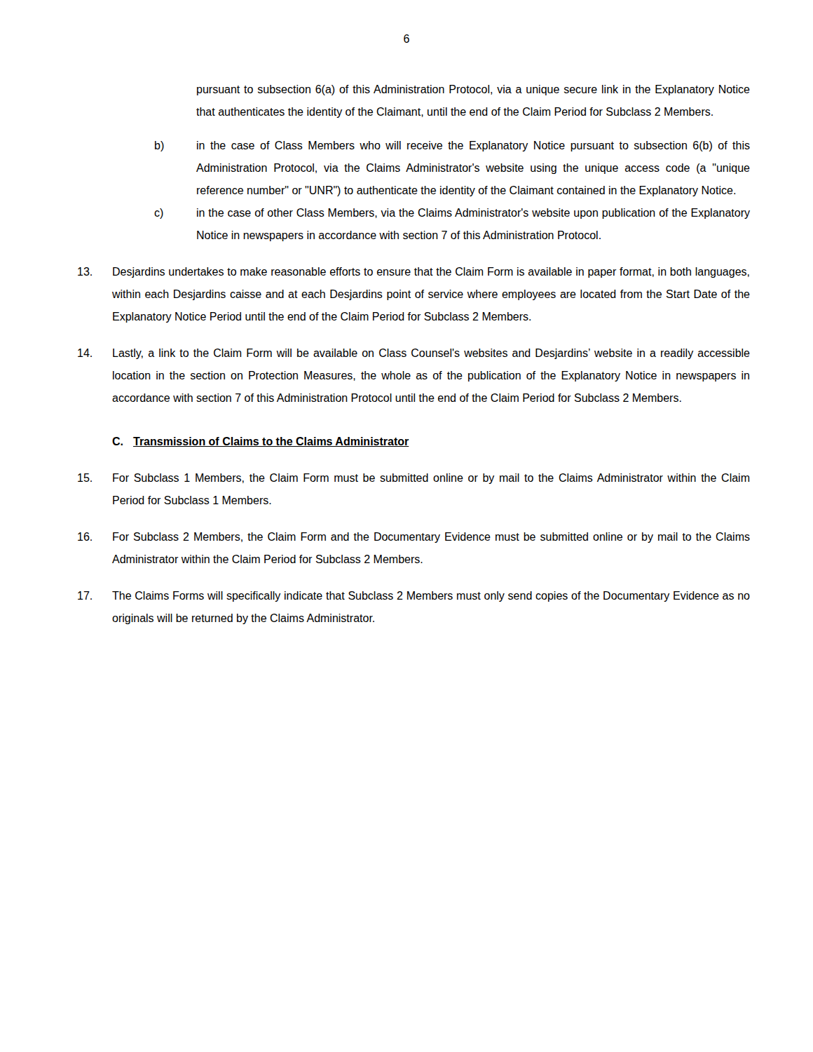6
pursuant to subsection 6(a) of this Administration Protocol, via a unique secure link in the Explanatory Notice that authenticates the identity of the Claimant, until the end of the Claim Period for Subclass 2 Members.
b)
in the case of Class Members who will receive the Explanatory Notice pursuant to subsection 6(b) of this Administration Protocol, via the Claims Administrator's website using the unique access code (a "unique reference number" or "UNR") to authenticate the identity of the Claimant contained in the Explanatory Notice.
c)
in the case of other Class Members, via the Claims Administrator's website upon publication of the Explanatory Notice in newspapers in accordance with section 7 of this Administration Protocol.
13.
Desjardins undertakes to make reasonable efforts to ensure that the Claim Form is available in paper format, in both languages, within each Desjardins caisse and at each Desjardins point of service where employees are located from the Start Date of the Explanatory Notice Period until the end of the Claim Period for Subclass 2 Members.
14.
Lastly, a link to the Claim Form will be available on Class Counsel's websites and Desjardins’ website in a readily accessible location in the section on Protection Measures, the whole as of the publication of the Explanatory Notice in newspapers in accordance with section 7 of this Administration Protocol until the end of the Claim Period for Subclass 2 Members.
C. Transmission of Claims to the Claims Administrator
15.
For Subclass 1 Members, the Claim Form must be submitted online or by mail to the Claims Administrator within the Claim Period for Subclass 1 Members.
16.
For Subclass 2 Members, the Claim Form and the Documentary Evidence must be submitted online or by mail to the Claims Administrator within the Claim Period for Subclass 2 Members.
17.
The Claims Forms will specifically indicate that Subclass 2 Members must only send copies of the Documentary Evidence as no originals will be returned by the Claims Administrator.